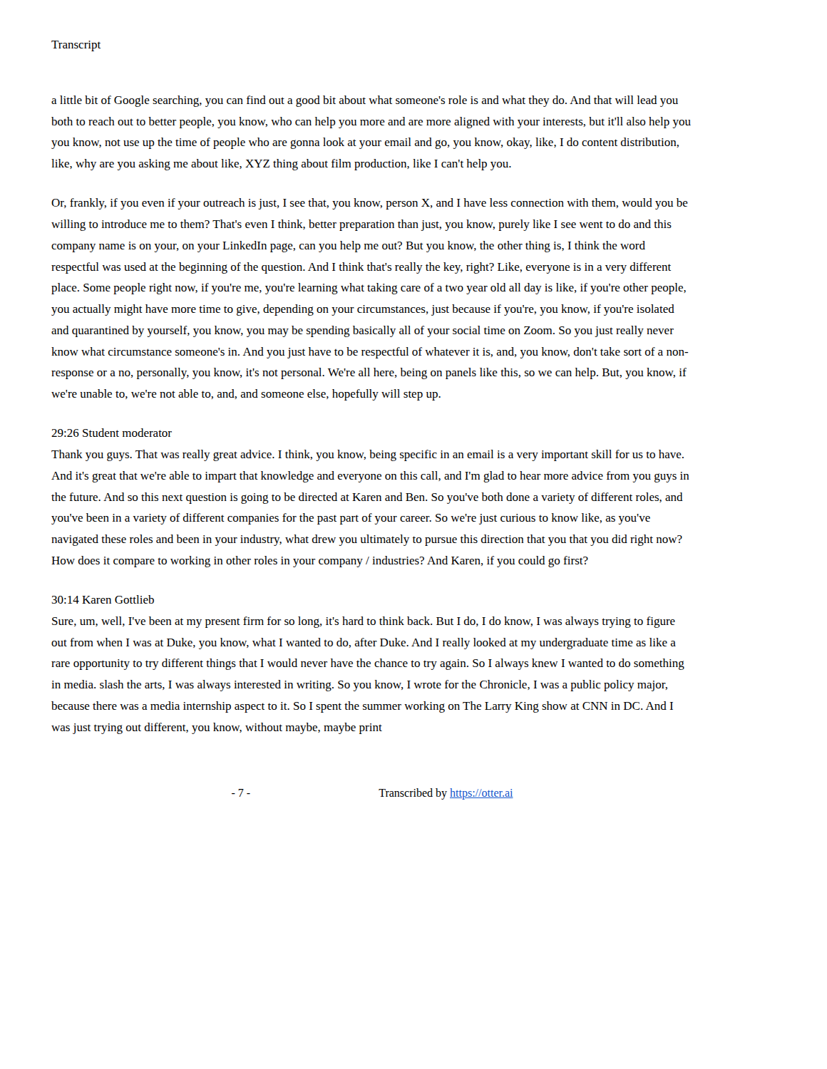Transcript
a little bit of Google searching, you can find out a good bit about what someone's role is and what they do. And that will lead you both to reach out to better people, you know, who can help you more and are more aligned with your interests, but it'll also help you you know, not use up the time of people who are gonna look at your email and go, you know, okay, like, I do content distribution, like, why are you asking me about like, XYZ thing about film production, like I can't help you.
Or, frankly, if you even if your outreach is just, I see that, you know, person X, and I have less connection with them, would you be willing to introduce me to them? That's even I think, better preparation than just, you know, purely like I see went to do and this company name is on your, on your LinkedIn page, can you help me out? But you know, the other thing is, I think the word respectful was used at the beginning of the question. And I think that's really the key, right? Like, everyone is in a very different place. Some people right now, if you're me, you're learning what taking care of a two year old all day is like, if you're other people, you actually might have more time to give, depending on your circumstances, just because if you're, you know, if you're isolated and quarantined by yourself, you know, you may be spending basically all of your social time on Zoom. So you just really never know what circumstance someone's in. And you just have to be respectful of whatever it is, and, you know, don't take sort of a non-response or a no, personally, you know, it's not personal. We're all here, being on panels like this, so we can help. But, you know, if we're unable to, we're not able to, and, and someone else, hopefully will step up.
29:26 Student moderator
Thank you guys. That was really great advice. I think, you know, being specific in an email is a very important skill for us to have. And it's great that we're able to impart that knowledge and everyone on this call, and I'm glad to hear more advice from you guys in the future. And so this next question is going to be directed at Karen and Ben. So you've both done a variety of different roles, and you've been in a variety of different companies for the past part of your career. So we're just curious to know like, as you've navigated these roles and been in your industry, what drew you ultimately to pursue this direction that you that you did right now? How does it compare to working in other roles in your company / industries? And Karen, if you could go first?
30:14 Karen Gottlieb
Sure, um, well, I've been at my present firm for so long, it's hard to think back. But I do, I do know, I was always trying to figure out from when I was at Duke, you know, what I wanted to do, after Duke. And I really looked at my undergraduate time as like a rare opportunity to try different things that I would never have the chance to try again. So I always knew I wanted to do something in media. slash the arts, I was always interested in writing. So you know, I wrote for the Chronicle, I was a public policy major, because there was a media internship aspect to it. So I spent the summer working on The Larry King show at CNN in DC. And I was just trying out different, you know, without maybe, maybe print
- 7 - Transcribed by https://otter.ai